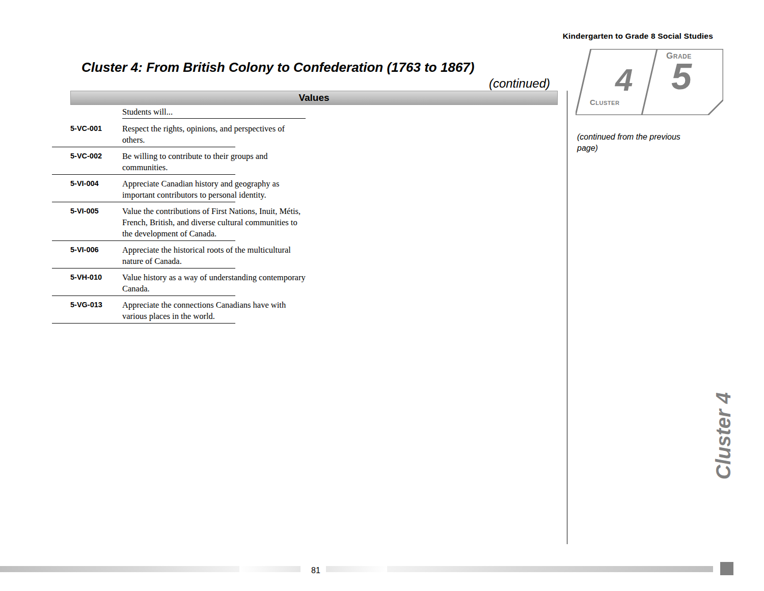Kindergarten to Grade 8 Social Studies
Cluster 4: From British Colony to Confederation (1763 to 1867) (continued)
Values
Students will...
5-VC-001
Respect the rights, opinions, and perspectives of others.
5-VC-002
Be willing to contribute to their groups and communities.
5-VI-004
Appreciate Canadian history and geography as important contributors to personal identity.
5-VI-005
Value the contributions of First Nations, Inuit, Métis, French, British, and diverse cultural communities to the development of Canada.
5-VI-006
Appreciate the historical roots of the multicultural nature of Canada.
5-VH-010
Value history as a way of understanding contemporary Canada.
5-VG-013
Appreciate the connections Canadians have with various places in the world.
Grade
5
4
Cluster
(continued from the previous page)
Cluster 4
81